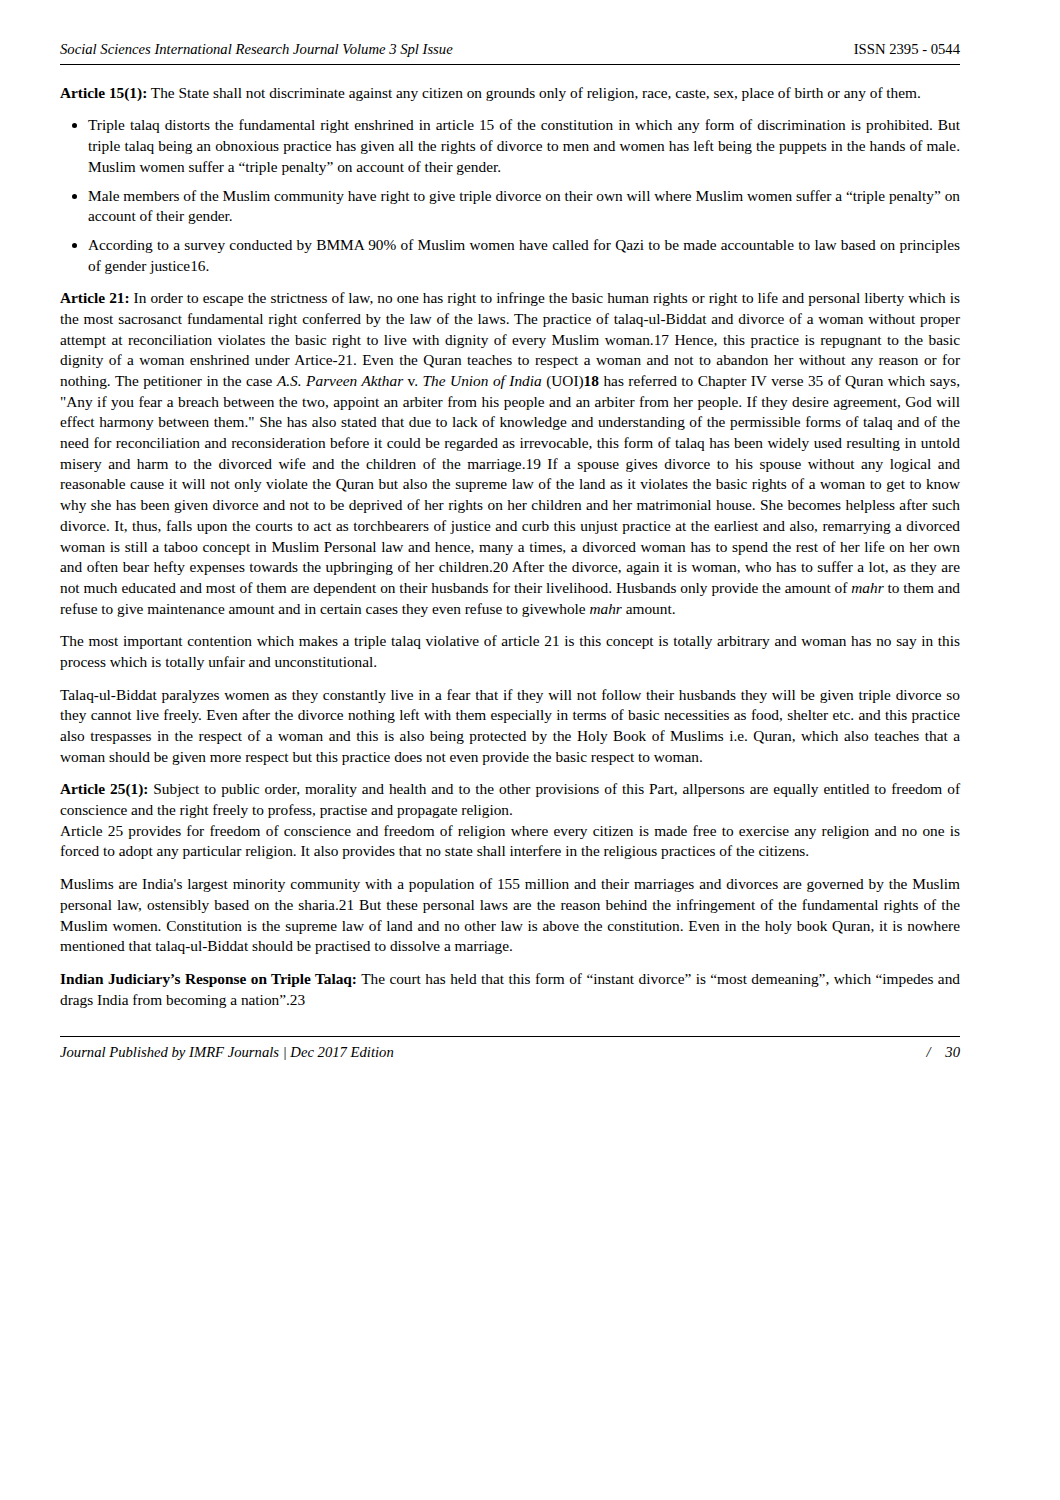Social Sciences International Research Journal Volume 3 Spl Issue ISSN 2395 - 0544
Article 15(1): The State shall not discriminate against any citizen on grounds only of religion, race, caste, sex, place of birth or any of them.
Triple talaq distorts the fundamental right enshrined in article 15 of the constitution in which any form of discrimination is prohibited. But triple talaq being an obnoxious practice has given all the rights of divorce to men and women has left being the puppets in the hands of male. Muslim women suffer a “triple penalty” on account of their gender.
Male members of the Muslim community have right to give triple divorce on their own will where Muslim women suffer a “triple penalty” on account of their gender.
According to a survey conducted by BMMA 90% of Muslim women have called for Qazi to be made accountable to law based on principles of gender justice16.
Article 21: In order to escape the strictness of law, no one has right to infringe the basic human rights or right to life and personal liberty which is the most sacrosanct fundamental right conferred by the law of the laws. The practice of talaq-ul-Biddat and divorce of a woman without proper attempt at reconciliation violates the basic right to live with dignity of every Muslim woman.17 Hence, this practice is repugnant to the basic dignity of a woman enshrined under Artice-21. Even the Quran teaches to respect a woman and not to abandon her without any reason or for nothing. The petitioner in the case A.S. Parveen Akthar v. The Union of India (UOI)18 has referred to Chapter IV verse 35 of Quran which says, "Any if you fear a breach between the two, appoint an arbiter from his people and an arbiter from her people. If they desire agreement, God will effect harmony between them." She has also stated that due to lack of knowledge and understanding of the permissible forms of talaq and of the need for reconciliation and reconsideration before it could be regarded as irrevocable, this form of talaq has been widely used resulting in untold misery and harm to the divorced wife and the children of the marriage.19 If a spouse gives divorce to his spouse without any logical and reasonable cause it will not only violate the Quran but also the supreme law of the land as it violates the basic rights of a woman to get to know why she has been given divorce and not to be deprived of her rights on her children and her matrimonial house. She becomes helpless after such divorce. It, thus, falls upon the courts to act as torchbearers of justice and curb this unjust practice at the earliest and also, remarrying a divorced woman is still a taboo concept in Muslim Personal law and hence, many a times, a divorced woman has to spend the rest of her life on her own and often bear hefty expenses towards the upbringing of her children.20 After the divorce, again it is woman, who has to suffer a lot, as they are not much educated and most of them are dependent on their husbands for their livelihood. Husbands only provide the amount of mahr to them and refuse to give maintenance amount and in certain cases they even refuse to givewhole mahr amount.
The most important contention which makes a triple talaq violative of article 21 is this concept is totally arbitrary and woman has no say in this process which is totally unfair and unconstitutional.
Talaq-ul-Biddat paralyzes women as they constantly live in a fear that if they will not follow their husbands they will be given triple divorce so they cannot live freely. Even after the divorce nothing left with them especially in terms of basic necessities as food, shelter etc. and this practice also trespasses in the respect of a woman and this is also being protected by the Holy Book of Muslims i.e. Quran, which also teaches that a woman should be given more respect but this practice does not even provide the basic respect to woman.
Article 25(1): Subject to public order, morality and health and to the other provisions of this Part, allpersons are equally entitled to freedom of conscience and the right freely to profess, practise and propagate religion.
Article 25 provides for freedom of conscience and freedom of religion where every citizen is made free to exercise any religion and no one is forced to adopt any particular religion. It also provides that no state shall interfere in the religious practices of the citizens.
Muslims are India's largest minority community with a population of 155 million and their marriages and divorces are governed by the Muslim personal law, ostensibly based on the sharia.21 But these personal laws are the reason behind the infringement of the fundamental rights of the Muslim women. Constitution is the supreme law of land and no other law is above the constitution. Even in the holy book Quran, it is nowhere mentioned that talaq-ul-Biddat should be practised to dissolve a marriage.
Indian Judiciary’s Response on Triple Talaq: The court has held that this form of “instant divorce” is “most demeaning”, which “impedes and drags India from becoming a nation”.23
Journal Published by IMRF Journals | Dec 2017 Edition / 30